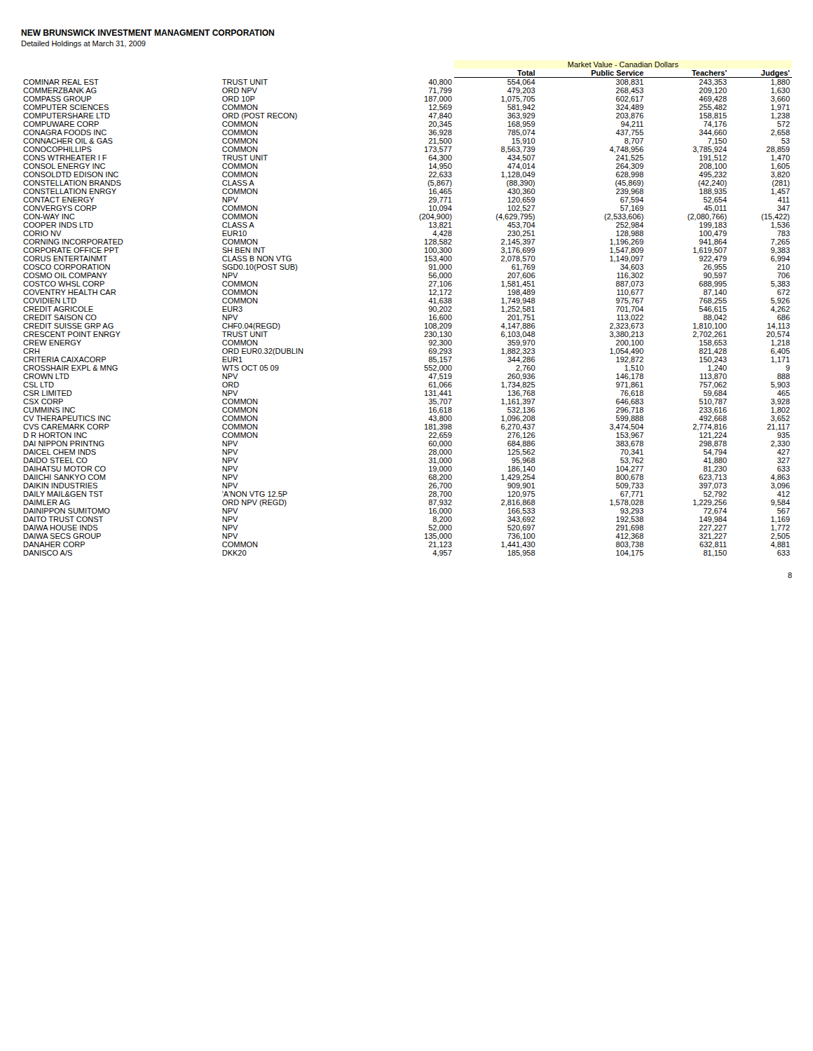NEW BRUNSWICK INVESTMENT MANAGMENT CORPORATION
Detailed Holdings at March 31, 2009
| | | | Market Value - Canadian Dollars |
| --- | --- | --- | --- |
| | | | Total | Public Service | Teachers' | Judges' |
| COMINAR REAL EST | TRUST UNIT | 40,800 | 554,064 | 308,831 | 243,353 | 1,880 |
| COMMERZBANK AG | ORD NPV | 71,799 | 479,203 | 268,453 | 209,120 | 1,630 |
| COMPASS GROUP | ORD 10P | 187,000 | 1,075,705 | 602,617 | 469,428 | 3,660 |
| COMPUTER SCIENCES | COMMON | 12,569 | 581,942 | 324,489 | 255,482 | 1,971 |
| COMPUTERSHARE LTD | ORD (POST RECON) | 47,840 | 363,929 | 203,876 | 158,815 | 1,238 |
| COMPUWARE CORP | COMMON | 20,345 | 168,959 | 94,211 | 74,176 | 572 |
| CONAGRA FOODS INC | COMMON | 36,928 | 785,074 | 437,755 | 344,660 | 2,658 |
| CONNACHER OIL & GAS | COMMON | 21,500 | 15,910 | 8,707 | 7,150 | 53 |
| CONOCOPHILLIPS | COMMON | 173,577 | 8,563,739 | 4,748,956 | 3,785,924 | 28,859 |
| CONS WTRHEATER I F | TRUST UNIT | 64,300 | 434,507 | 241,525 | 191,512 | 1,470 |
| CONSOL ENERGY INC | COMMON | 14,950 | 474,014 | 264,309 | 208,100 | 1,605 |
| CONSOLDTD EDISON INC | COMMON | 22,633 | 1,128,049 | 628,998 | 495,232 | 3,820 |
| CONSTELLATION BRANDS | CLASS A | (5,867) | (88,390) | (45,869) | (42,240) | (281) |
| CONSTELLATION ENRGY | COMMON | 16,465 | 430,360 | 239,968 | 188,935 | 1,457 |
| CONTACT ENERGY | NPV | 29,771 | 120,659 | 67,594 | 52,654 | 411 |
| CONVERGYS CORP | COMMON | 10,094 | 102,527 | 57,169 | 45,011 | 347 |
| CON-WAY INC | COMMON | (204,900) | (4,629,795) | (2,533,606) | (2,080,766) | (15,422) |
| COOPER INDS LTD | CLASS A | 13,821 | 453,704 | 252,984 | 199,183 | 1,536 |
| CORIO NV | EUR10 | 4,428 | 230,251 | 128,988 | 100,479 | 783 |
| CORNING INCORPORATED | COMMON | 128,582 | 2,145,397 | 1,196,269 | 941,864 | 7,265 |
| CORPORATE OFFICE PPT | SH BEN INT | 100,300 | 3,176,699 | 1,547,809 | 1,619,507 | 9,383 |
| CORUS ENTERTAINMT | CLASS B NON VTG | 153,400 | 2,078,570 | 1,149,097 | 922,479 | 6,994 |
| COSCO CORPORATION | SGD0.10(POST SUB) | 91,000 | 61,769 | 34,603 | 26,955 | 210 |
| COSMO OIL COMPANY | NPV | 56,000 | 207,606 | 116,302 | 90,597 | 706 |
| COSTCO WHSL CORP | COMMON | 27,106 | 1,581,451 | 887,073 | 688,995 | 5,383 |
| COVENTRY HEALTH CAR | COMMON | 12,172 | 198,489 | 110,677 | 87,140 | 672 |
| COVIDIEN LTD | COMMON | 41,638 | 1,749,948 | 975,767 | 768,255 | 5,926 |
| CREDIT AGRICOLE | EUR3 | 90,202 | 1,252,581 | 701,704 | 546,615 | 4,262 |
| CREDIT SAISON CO | NPV | 16,600 | 201,751 | 113,022 | 88,042 | 686 |
| CREDIT SUISSE GRP AG | CHF0.04(REGD) | 108,209 | 4,147,886 | 2,323,673 | 1,810,100 | 14,113 |
| CRESCENT POINT ENRGY | TRUST UNIT | 230,130 | 6,103,048 | 3,380,213 | 2,702,261 | 20,574 |
| CREW ENERGY | COMMON | 92,300 | 359,970 | 200,100 | 158,653 | 1,218 |
| CRH | ORD EUR0.32(DUBLIN | 69,293 | 1,882,323 | 1,054,490 | 821,428 | 6,405 |
| CRITERIA CAIXACORP | EUR1 | 85,157 | 344,286 | 192,872 | 150,243 | 1,171 |
| CROSSHAIR EXPL & MNG | WTS OCT 05 09 | 552,000 | 2,760 | 1,510 | 1,240 | 9 |
| CROWN LTD | NPV | 47,519 | 260,936 | 146,178 | 113,870 | 888 |
| CSL LTD | ORD | 61,066 | 1,734,825 | 971,861 | 757,062 | 5,903 |
| CSR LIMITED | NPV | 131,441 | 136,768 | 76,618 | 59,684 | 465 |
| CSX CORP | COMMON | 35,707 | 1,161,397 | 646,683 | 510,787 | 3,928 |
| CUMMINS INC | COMMON | 16,618 | 532,136 | 296,718 | 233,616 | 1,802 |
| CV THERAPEUTICS INC | COMMON | 43,800 | 1,096,208 | 599,888 | 492,668 | 3,652 |
| CVS CAREMARK CORP | COMMON | 181,398 | 6,270,437 | 3,474,504 | 2,774,816 | 21,117 |
| D R HORTON INC | COMMON | 22,659 | 276,126 | 153,967 | 121,224 | 935 |
| DAI NIPPON PRINTNG | NPV | 60,000 | 684,886 | 383,678 | 298,878 | 2,330 |
| DAICEL CHEM INDS | NPV | 28,000 | 125,562 | 70,341 | 54,794 | 427 |
| DAIDO STEEL CO | NPV | 31,000 | 95,968 | 53,762 | 41,880 | 327 |
| DAIHATSU MOTOR CO | NPV | 19,000 | 186,140 | 104,277 | 81,230 | 633 |
| DAIICHI SANKYO COM | NPV | 68,200 | 1,429,254 | 800,678 | 623,713 | 4,863 |
| DAIKIN INDUSTRIES | NPV | 26,700 | 909,901 | 509,733 | 397,073 | 3,096 |
| DAILY MAIL&GEN TST | 'A'NON VTG 12.5P | 28,700 | 120,975 | 67,771 | 52,792 | 412 |
| DAIMLER AG | ORD NPV (REGD) | 87,932 | 2,816,868 | 1,578,028 | 1,229,256 | 9,584 |
| DAINIPPON SUMITOMO | NPV | 16,000 | 166,533 | 93,293 | 72,674 | 567 |
| DAITO TRUST CONST | NPV | 8,200 | 343,692 | 192,538 | 149,984 | 1,169 |
| DAIWA HOUSE INDS | NPV | 52,000 | 520,697 | 291,698 | 227,227 | 1,772 |
| DAIWA SECS GROUP | NPV | 135,000 | 736,100 | 412,368 | 321,227 | 2,505 |
| DANAHER CORP | COMMON | 21,123 | 1,441,430 | 803,738 | 632,811 | 4,881 |
| DANISCO A/S | DKK20 | 4,957 | 185,958 | 104,175 | 81,150 | 633 |
8